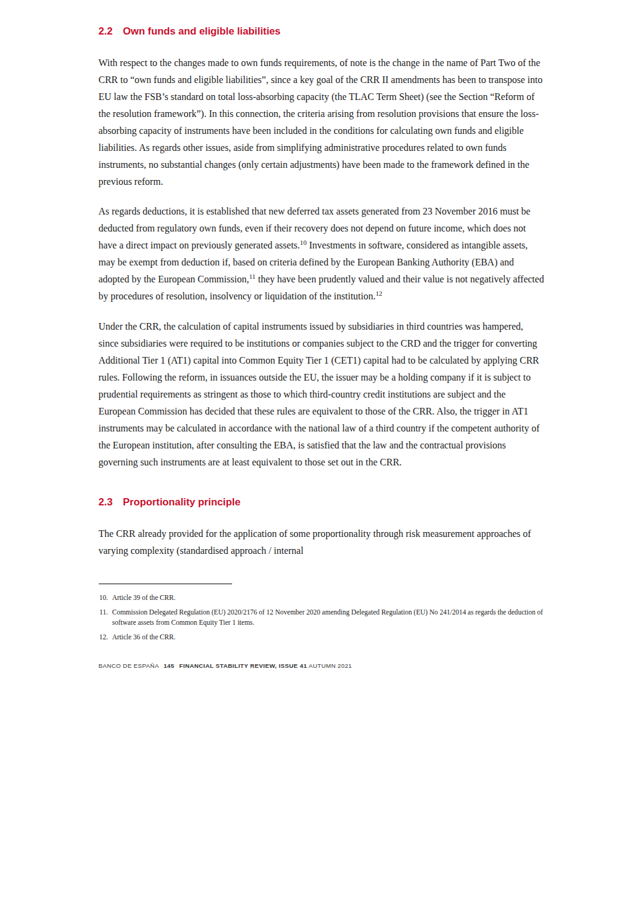2.2 Own funds and eligible liabilities
With respect to the changes made to own funds requirements, of note is the change in the name of Part Two of the CRR to “own funds and eligible liabilities”, since a key goal of the CRR II amendments has been to transpose into EU law the FSB’s standard on total loss-absorbing capacity (the TLAC Term Sheet) (see the Section “Reform of the resolution framework”). In this connection, the criteria arising from resolution provisions that ensure the loss-absorbing capacity of instruments have been included in the conditions for calculating own funds and eligible liabilities. As regards other issues, aside from simplifying administrative procedures related to own funds instruments, no substantial changes (only certain adjustments) have been made to the framework defined in the previous reform.
As regards deductions, it is established that new deferred tax assets generated from 23 November 2016 must be deducted from regulatory own funds, even if their recovery does not depend on future income, which does not have a direct impact on previously generated assets.10 Investments in software, considered as intangible assets, may be exempt from deduction if, based on criteria defined by the European Banking Authority (EBA) and adopted by the European Commission,11 they have been prudently valued and their value is not negatively affected by procedures of resolution, insolvency or liquidation of the institution.12
Under the CRR, the calculation of capital instruments issued by subsidiaries in third countries was hampered, since subsidiaries were required to be institutions or companies subject to the CRD and the trigger for converting Additional Tier 1 (AT1) capital into Common Equity Tier 1 (CET1) capital had to be calculated by applying CRR rules. Following the reform, in issuances outside the EU, the issuer may be a holding company if it is subject to prudential requirements as stringent as those to which third-country credit institutions are subject and the European Commission has decided that these rules are equivalent to those of the CRR. Also, the trigger in AT1 instruments may be calculated in accordance with the national law of a third country if the competent authority of the European institution, after consulting the EBA, is satisfied that the law and the contractual provisions governing such instruments are at least equivalent to those set out in the CRR.
2.3 Proportionality principle
The CRR already provided for the application of some proportionality through risk measurement approaches of varying complexity (standardised approach / internal
Article 39 of the CRR.
Commission Delegated Regulation (EU) 2020/2176 of 12 November 2020 amending Delegated Regulation (EU) No 241/2014 as regards the deduction of software assets from Common Equity Tier 1 items.
Article 36 of the CRR.
BANCO DE ESPAÑA 145 FINANCIAL STABILITY REVIEW, ISSUE 41 AUTUMN 2021